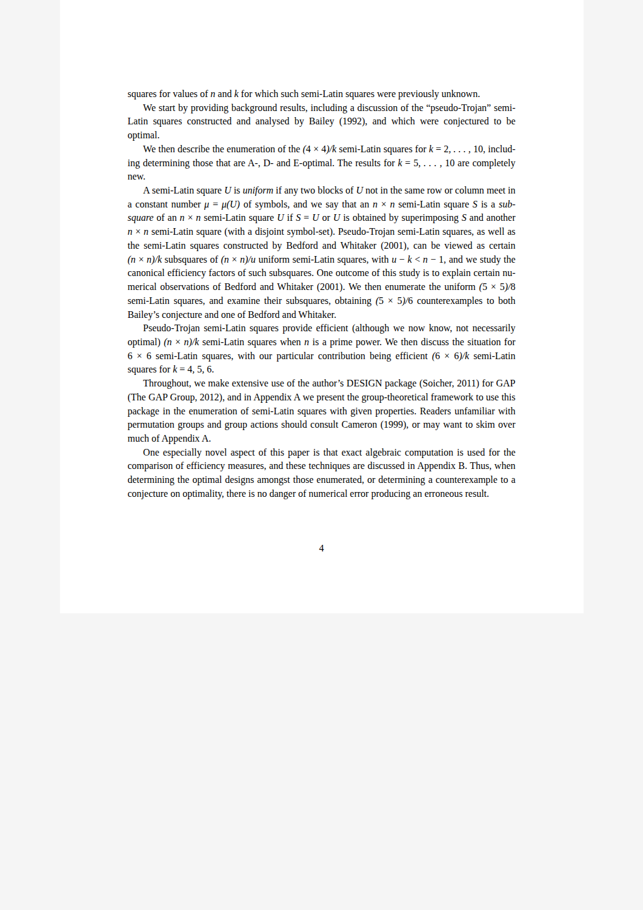squares for values of n and k for which such semi-Latin squares were previously unknown.
We start by providing background results, including a discussion of the “pseudo-Trojan” semi-Latin squares constructed and analysed by Bailey (1992), and which were conjectured to be optimal.
We then describe the enumeration of the (4 × 4)/k semi-Latin squares for k = 2, . . . , 10, including determining those that are A-, D- and E-optimal. The results for k = 5, . . . , 10 are completely new.
A semi-Latin square U is uniform if any two blocks of U not in the same row or column meet in a constant number μ = μ(U) of symbols, and we say that an n × n semi-Latin square S is a subsquare of an n × n semi-Latin square U if S = U or U is obtained by superimposing S and another n × n semi-Latin square (with a disjoint symbol-set). Pseudo-Trojan semi-Latin squares, as well as the semi-Latin squares constructed by Bedford and Whitaker (2001), can be viewed as certain (n × n)/k subsquares of (n × n)/u uniform semi-Latin squares, with u − k < n − 1, and we study the canonical efficiency factors of such subsquares. One outcome of this study is to explain certain numerical observations of Bedford and Whitaker (2001). We then enumerate the uniform (5 × 5)/8 semi-Latin squares, and examine their subsquares, obtaining (5 × 5)/6 counterexamples to both Bailey’s conjecture and one of Bedford and Whitaker.
Pseudo-Trojan semi-Latin squares provide efficient (although we now know, not necessarily optimal) (n × n)/k semi-Latin squares when n is a prime power. We then discuss the situation for 6 × 6 semi-Latin squares, with our particular contribution being efficient (6 × 6)/k semi-Latin squares for k = 4, 5, 6.
Throughout, we make extensive use of the author’s DESIGN package (Soicher, 2011) for GAP (The GAP Group, 2012), and in Appendix A we present the group-theoretical framework to use this package in the enumeration of semi-Latin squares with given properties. Readers unfamiliar with permutation groups and group actions should consult Cameron (1999), or may want to skim over much of Appendix A.
One especially novel aspect of this paper is that exact algebraic computation is used for the comparison of efficiency measures, and these techniques are discussed in Appendix B. Thus, when determining the optimal designs amongst those enumerated, or determining a counterexample to a conjecture on optimality, there is no danger of numerical error producing an erroneous result.
4